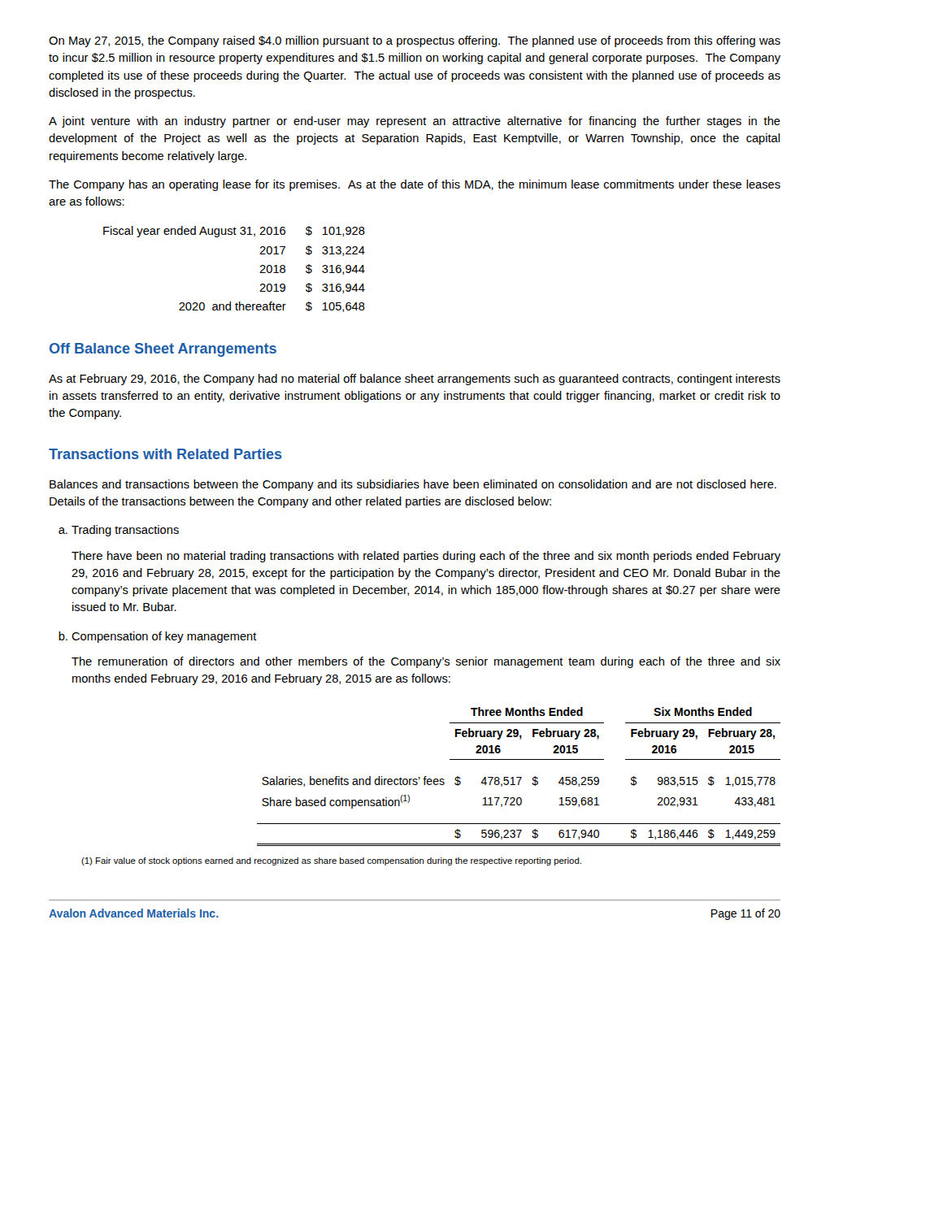On May 27, 2015, the Company raised $4.0 million pursuant to a prospectus offering. The planned use of proceeds from this offering was to incur $2.5 million in resource property expenditures and $1.5 million on working capital and general corporate purposes. The Company completed its use of these proceeds during the Quarter. The actual use of proceeds was consistent with the planned use of proceeds as disclosed in the prospectus.
A joint venture with an industry partner or end-user may represent an attractive alternative for financing the further stages in the development of the Project as well as the projects at Separation Rapids, East Kemptville, or Warren Township, once the capital requirements become relatively large.
The Company has an operating lease for its premises. As at the date of this MDA, the minimum lease commitments under these leases are as follows:
| Fiscal year ended August 31, 2016 | $ | 101,928 |
| 2017 | $ | 313,224 |
| 2018 | $ | 316,944 |
| 2019 | $ | 316,944 |
| 2020 and thereafter | $ | 105,648 |
Off Balance Sheet Arrangements
As at February 29, 2016, the Company had no material off balance sheet arrangements such as guaranteed contracts, contingent interests in assets transferred to an entity, derivative instrument obligations or any instruments that could trigger financing, market or credit risk to the Company.
Transactions with Related Parties
Balances and transactions between the Company and its subsidiaries have been eliminated on consolidation and are not disclosed here. Details of the transactions between the Company and other related parties are disclosed below:
Trading transactions
There have been no material trading transactions with related parties during each of the three and six month periods ended February 29, 2016 and February 28, 2015, except for the participation by the Company’s director, President and CEO Mr. Donald Bubar in the company’s private placement that was completed in December, 2014, in which 185,000 flow-through shares at $0.27 per share were issued to Mr. Bubar.
Compensation of key management
The remuneration of directors and other members of the Company’s senior management team during each of the three and six months ended February 29, 2016 and February 28, 2015 are as follows:
| | Three Months Ended | | Six Months Ended |
| | February 29, 2016 | February 28, 2015 | | February 29, 2016 | February 28, 2015 |
| Salaries, benefits and directors’ fees | $ | 478,517 | $ | 458,259 | | $ | 983,515 | $ | 1,015,778 |
| Share based compensation (1) | | 117,720 | | 159,681 | | | 202,931 | | 433,481 |
| | $ | 596,237 | $ | 617,940 | | $ | 1,186,446 | $ | 1,449,259 |
(1) Fair value of stock options earned and recognized as share based compensation during the respective reporting period.
Avalon Advanced Materials Inc. Page 11 of 20